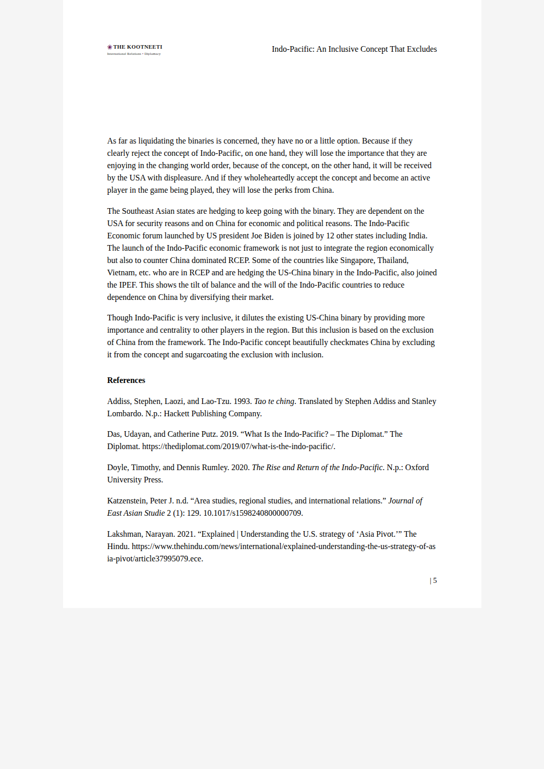❀THE KOOTNEETI
International Relations • Diplomacy
Indo-Pacific: An Inclusive Concept That Excludes
As far as liquidating the binaries is concerned, they have no or a little option. Because if they clearly reject the concept of Indo-Pacific, on one hand, they will lose the importance that they are enjoying in the changing world order, because of the concept, on the other hand, it will be received by the USA with displeasure. And if they wholeheartedly accept the concept and become an active player in the game being played, they will lose the perks from China.
The Southeast Asian states are hedging to keep going with the binary. They are dependent on the USA for security reasons and on China for economic and political reasons. The Indo-Pacific Economic forum launched by US president Joe Biden is joined by 12 other states including India. The launch of the Indo-Pacific economic framework is not just to integrate the region economically but also to counter China dominated RCEP. Some of the countries like Singapore, Thailand, Vietnam, etc. who are in RCEP and are hedging the US-China binary in the Indo-Pacific, also joined the IPEF. This shows the tilt of balance and the will of the Indo-Pacific countries to reduce dependence on China by diversifying their market.
Though Indo-Pacific is very inclusive, it dilutes the existing US-China binary by providing more importance and centrality to other players in the region. But this inclusion is based on the exclusion of China from the framework. The Indo-Pacific concept beautifully checkmates China by excluding it from the concept and sugarcoating the exclusion with inclusion.
References
Addiss, Stephen, Laozi, and Lao-Tzu. 1993. Tao te ching. Translated by Stephen Addiss and Stanley Lombardo. N.p.: Hackett Publishing Company.
Das, Udayan, and Catherine Putz. 2019. “What Is the Indo-Pacific? – The Diplomat.” The Diplomat. https://thediplomat.com/2019/07/what-is-the-indo-pacific/.
Doyle, Timothy, and Dennis Rumley. 2020. The Rise and Return of the Indo-Pacific. N.p.: Oxford University Press.
Katzenstein, Peter J. n.d. “Area studies, regional studies, and international relations.” Journal of East Asian Studie 2 (1): 129. 10.1017/s1598240800000709.
Lakshman, Narayan. 2021. “Explained | Understanding the U.S. strategy of ‘Asia Pivot.’” The Hindu. https://www.thehindu.com/news/international/explained-understanding-the-us-strategy-of-asia-pivot/article37995079.ece.
| 5